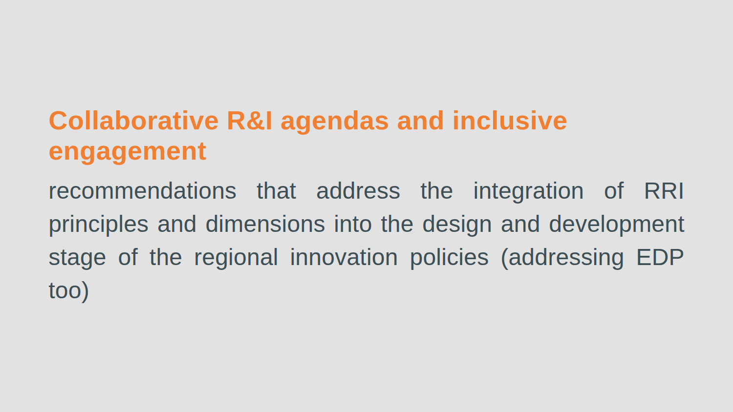Collaborative R&I agendas and inclusive engagement
recommendations that address the integration of RRI principles and dimensions into the design and development stage of the regional innovation policies (addressing EDP too)